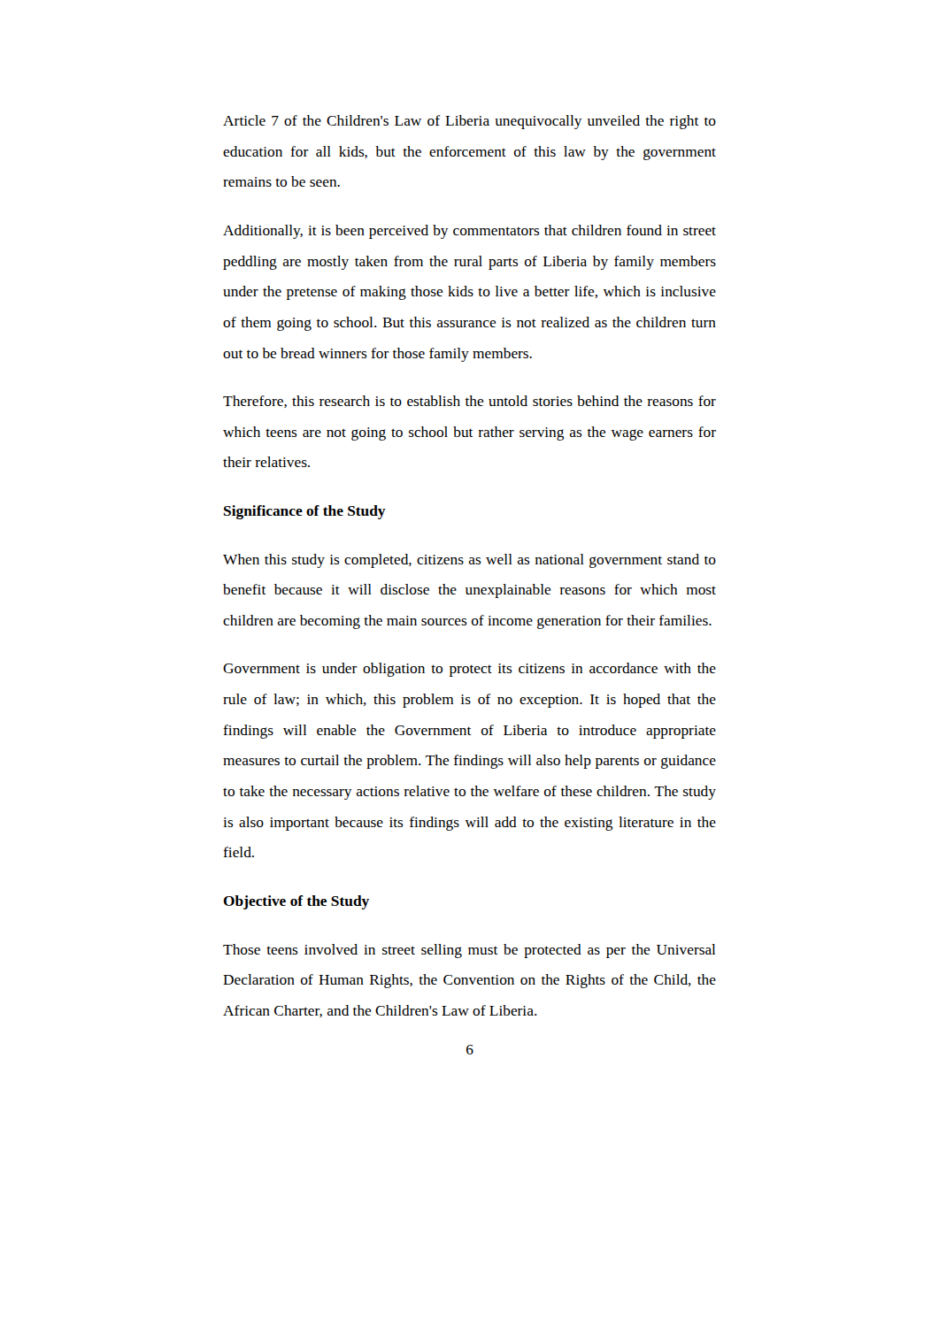Article 7 of the Children's Law of Liberia unequivocally unveiled the right to education for all kids, but the enforcement of this law by the government remains to be seen.
Additionally, it is been perceived by commentators that children found in street peddling are mostly taken from the rural parts of Liberia by family members under the pretense of making those kids to live a better life, which is inclusive of them going to school. But this assurance is not realized as the children turn out to be bread winners for those family members.
Therefore, this research is to establish the untold stories behind the reasons for which teens are not going to school but rather serving as the wage earners for their relatives.
Significance of the Study
When this study is completed, citizens as well as national government stand to benefit because it will disclose the unexplainable reasons for which most children are becoming the main sources of income generation for their families.
Government is under obligation to protect its citizens in accordance with the rule of law; in which, this problem is of no exception. It is hoped that the findings will enable the Government of Liberia to introduce appropriate measures to curtail the problem. The findings will also help parents or guidance to take the necessary actions relative to the welfare of these children. The study is also important because its findings will add to the existing literature in the field.
Objective of the Study
Those teens involved in street selling must be protected as per the Universal Declaration of Human Rights, the Convention on the Rights of the Child, the African Charter, and the Children's Law of Liberia.
6